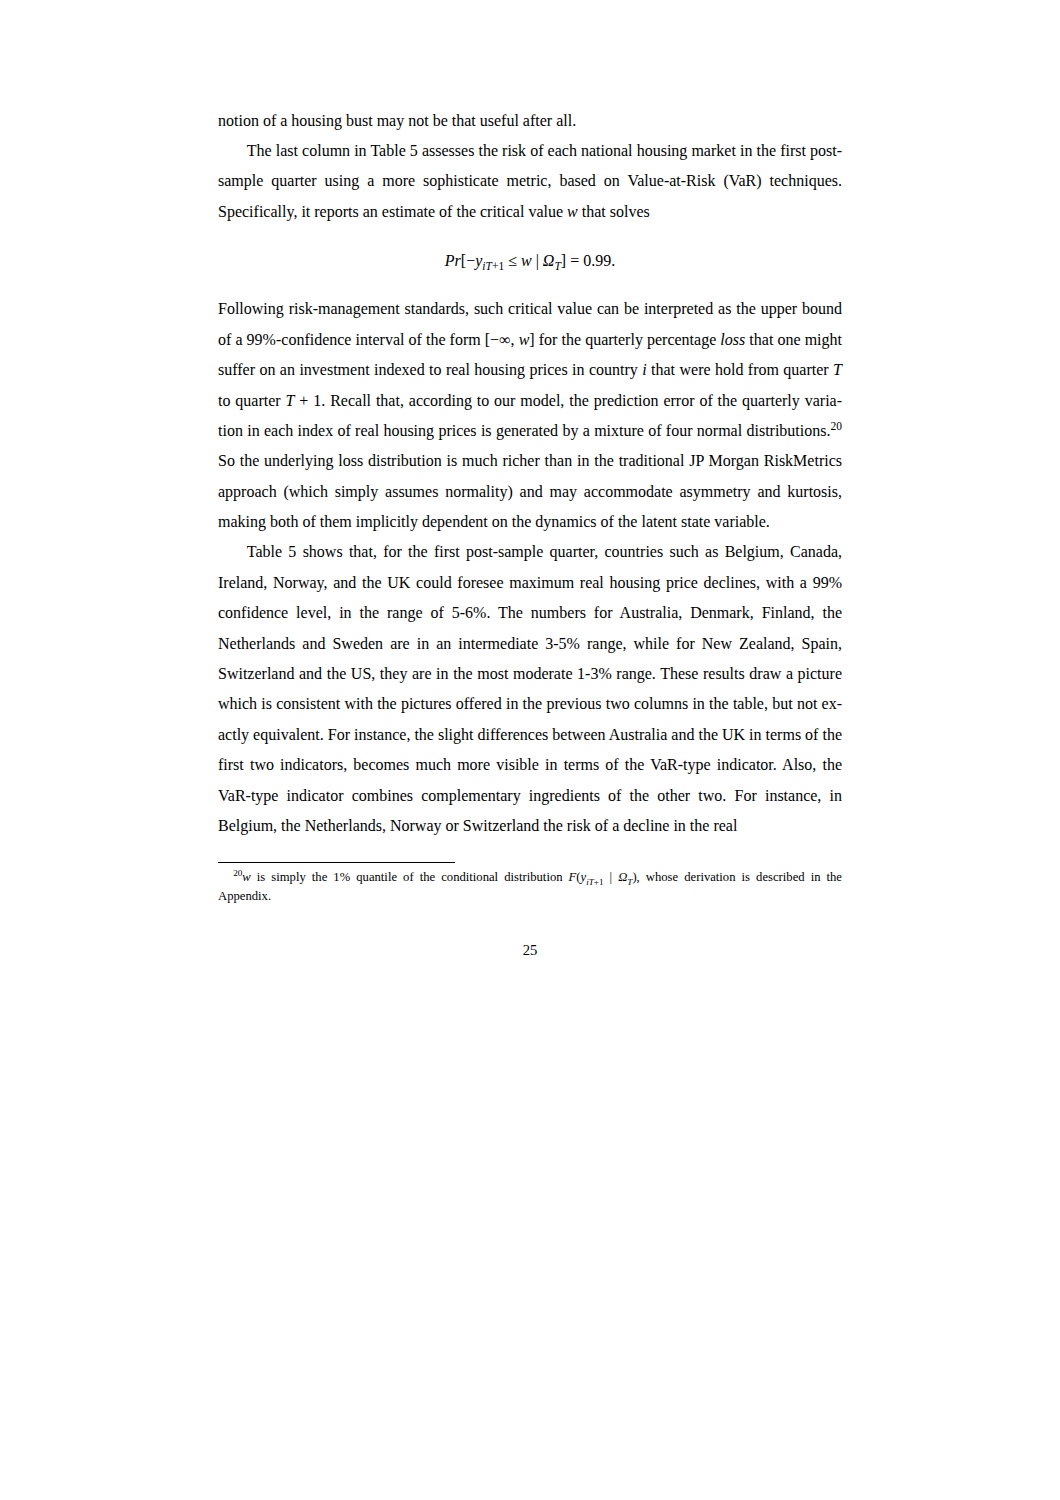notion of a housing bust may not be that useful after all.
The last column in Table 5 assesses the risk of each national housing market in the first post-sample quarter using a more sophisticate metric, based on Value-at-Risk (VaR) techniques. Specifically, it reports an estimate of the critical value w that solves
Pr[−yiT+1 ≤ w | ΩT] = 0.99.
Following risk-management standards, such critical value can be interpreted as the upper bound of a 99%-confidence interval of the form [−∞, w] for the quarterly percentage loss that one might suffer on an investment indexed to real housing prices in country i that were hold from quarter T to quarter T + 1. Recall that, according to our model, the prediction error of the quarterly variation in each index of real housing prices is generated by a mixture of four normal distributions.20 So the underlying loss distribution is much richer than in the traditional JP Morgan RiskMetrics approach (which simply assumes normality) and may accommodate asymmetry and kurtosis, making both of them implicitly dependent on the dynamics of the latent state variable.
Table 5 shows that, for the first post-sample quarter, countries such as Belgium, Canada, Ireland, Norway, and the UK could foresee maximum real housing price declines, with a 99% confidence level, in the range of 5-6%. The numbers for Australia, Denmark, Finland, the Netherlands and Sweden are in an intermediate 3-5% range, while for New Zealand, Spain, Switzerland and the US, they are in the most moderate 1-3% range. These results draw a picture which is consistent with the pictures offered in the previous two columns in the table, but not exactly equivalent. For instance, the slight differences between Australia and the UK in terms of the first two indicators, becomes much more visible in terms of the VaR-type indicator. Also, the VaR-type indicator combines complementary ingredients of the other two. For instance, in Belgium, the Netherlands, Norway or Switzerland the risk of a decline in the real
20w is simply the 1% quantile of the conditional distribution F(yiT+1 | ΩT), whose derivation is described in the Appendix.
25